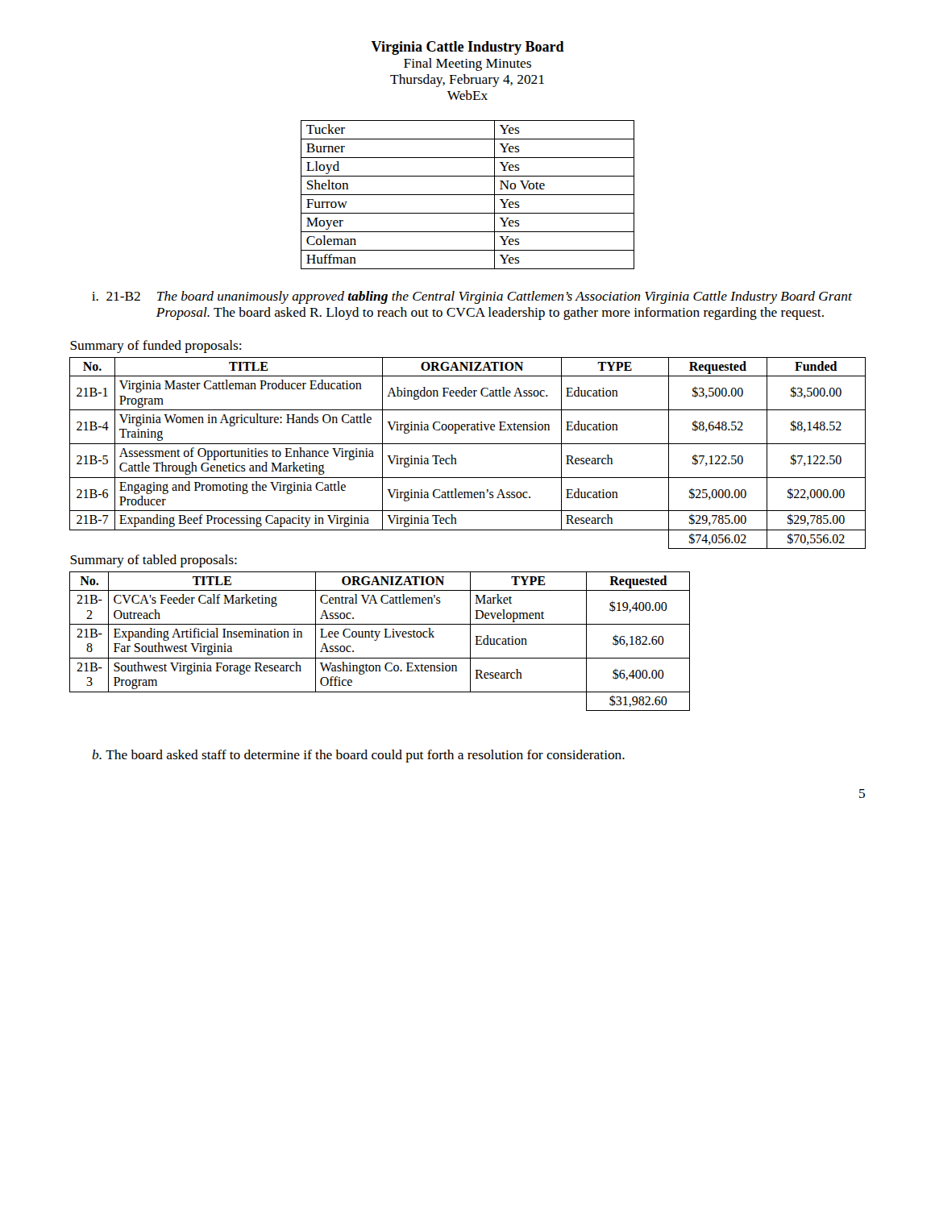Virginia Cattle Industry Board
Final Meeting Minutes
Thursday, February 4, 2021
WebEx
| Tucker | Yes |
| Burner | Yes |
| Lloyd | Yes |
| Shelton | No Vote |
| Furrow | Yes |
| Moyer | Yes |
| Coleman | Yes |
| Huffman | Yes |
i.
21-B2
The board unanimously approved tabling the Central Virginia Cattlemen’s Association Virginia Cattle Industry Board Grant Proposal. The board asked R. Lloyd to reach out to CVCA leadership to gather more information regarding the request.
Summary of funded proposals:
| No. | TITLE | ORGANIZATION | TYPE | Requested | Funded |
| --- | --- | --- | --- | --- | --- |
| 21B-1 | Virginia Master Cattleman Producer Education Program | Abingdon Feeder Cattle Assoc. | Education | $3,500.00 | $3,500.00 |
| 21B-4 | Virginia Women in Agriculture: Hands On Cattle Training | Virginia Cooperative Extension | Education | $8,648.52 | $8,148.52 |
| 21B-5 | Assessment of Opportunities to Enhance Virginia Cattle Through Genetics and Marketing | Virginia Tech | Research | $7,122.50 | $7,122.50 |
| 21B-6 | Engaging and Promoting the Virginia Cattle Producer | Virginia Cattlemen’s Assoc. | Education | $25,000.00 | $22,000.00 |
| 21B-7 | Expanding Beef Processing Capacity in Virginia | Virginia Tech | Research | $29,785.00 | $29,785.00 |
| | | | | $74,056.02 | $70,556.02 |
Summary of tabled proposals:
| No. | TITLE | ORGANIZATION | TYPE | Requested |
| --- | --- | --- | --- | --- |
| 21B-2 | CVCA's Feeder Calf Marketing Outreach | Central VA Cattlemen's Assoc. | Market Development | $19,400.00 |
| 21B-8 | Expanding Artificial Insemination in Far Southwest Virginia | Lee County Livestock Assoc. | Education | $6,182.60 |
| 21B-3 | Southwest Virginia Forage Research Program | Washington Co. Extension Office | Research | $6,400.00 |
| | | | | $31,982.60 |
b. The board asked staff to determine if the board could put forth a resolution for consideration.
5